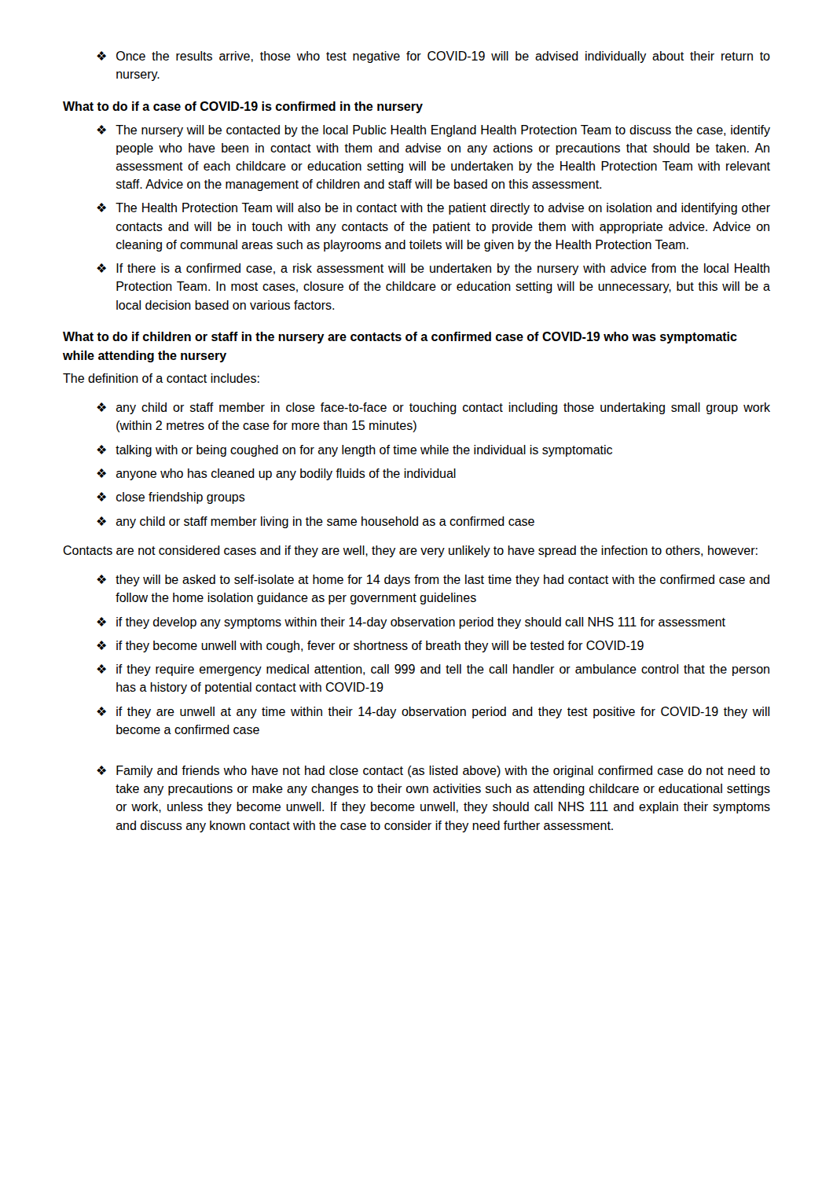Once the results arrive, those who test negative for COVID-19 will be advised individually about their return to nursery.
What to do if a case of COVID-19 is confirmed in the nursery
The nursery will be contacted by the local Public Health England Health Protection Team to discuss the case, identify people who have been in contact with them and advise on any actions or precautions that should be taken. An assessment of each childcare or education setting will be undertaken by the Health Protection Team with relevant staff. Advice on the management of children and staff will be based on this assessment.
The Health Protection Team will also be in contact with the patient directly to advise on isolation and identifying other contacts and will be in touch with any contacts of the patient to provide them with appropriate advice. Advice on cleaning of communal areas such as playrooms and toilets will be given by the Health Protection Team.
If there is a confirmed case, a risk assessment will be undertaken by the nursery with advice from the local Health Protection Team. In most cases, closure of the childcare or education setting will be unnecessary, but this will be a local decision based on various factors.
What to do if children or staff in the nursery are contacts of a confirmed case of COVID-19 who was symptomatic while attending the nursery
The definition of a contact includes:
any child or staff member in close face-to-face or touching contact including those undertaking small group work (within 2 metres of the case for more than 15 minutes)
talking with or being coughed on for any length of time while the individual is symptomatic
anyone who has cleaned up any bodily fluids of the individual
close friendship groups
any child or staff member living in the same household as a confirmed case
Contacts are not considered cases and if they are well, they are very unlikely to have spread the infection to others, however:
they will be asked to self-isolate at home for 14 days from the last time they had contact with the confirmed case and follow the home isolation guidance as per government guidelines
if they develop any symptoms within their 14-day observation period they should call NHS 111 for assessment
if they become unwell with cough, fever or shortness of breath they will be tested for COVID-19
if they require emergency medical attention, call 999 and tell the call handler or ambulance control that the person has a history of potential contact with COVID-19
if they are unwell at any time within their 14-day observation period and they test positive for COVID-19 they will become a confirmed case
Family and friends who have not had close contact (as listed above) with the original confirmed case do not need to take any precautions or make any changes to their own activities such as attending childcare or educational settings or work, unless they become unwell. If they become unwell, they should call NHS 111 and explain their symptoms and discuss any known contact with the case to consider if they need further assessment.